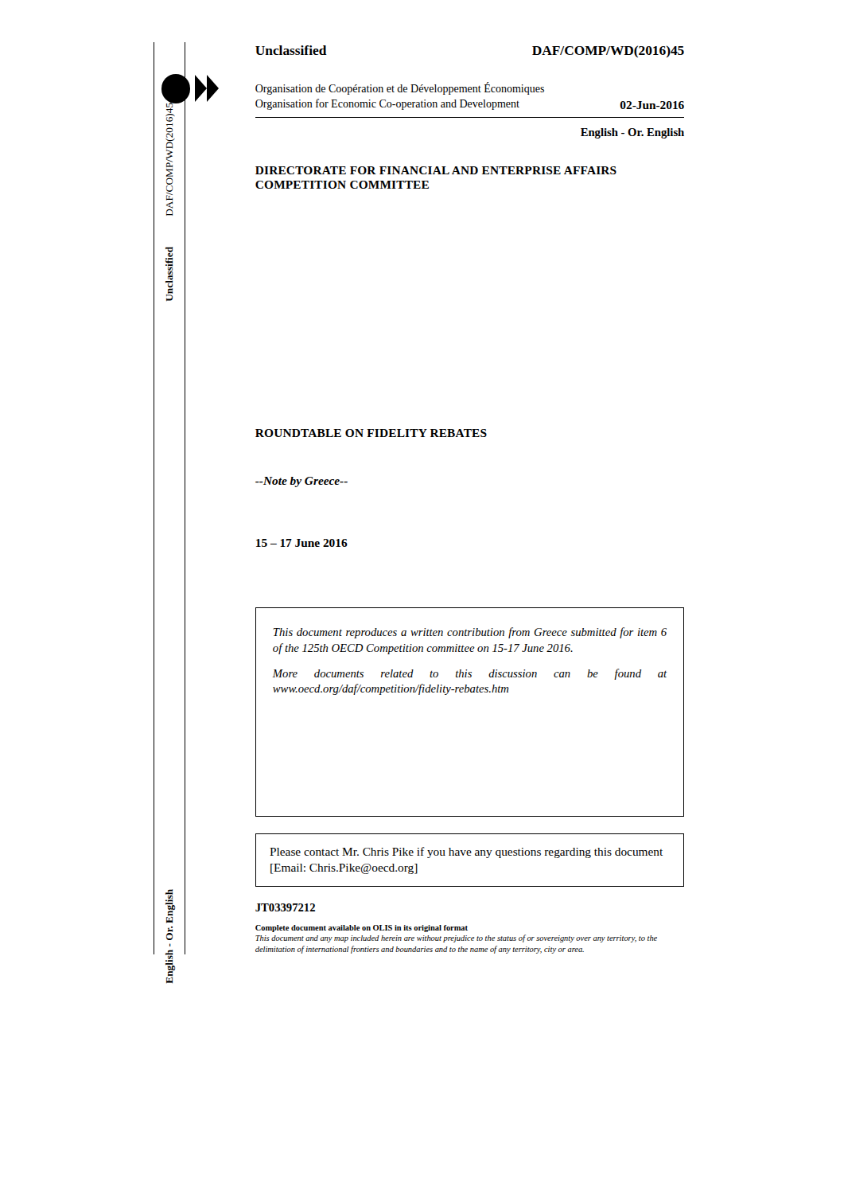DAF/COMP/WD(2016)45
Unclassified
English - Or. English
Unclassified
DAF/COMP/WD(2016)45
Organisation de Coopération et de Développement Économiques
Organisation for Economic Co-operation and Development
02-Jun-2016
English - Or. English
DIRECTORATE FOR FINANCIAL AND ENTERPRISE AFFAIRS
COMPETITION COMMITTEE
ROUNDTABLE ON FIDELITY REBATES
--Note by Greece--
15 – 17 June 2016
This document reproduces a written contribution from Greece submitted for item 6 of the 125th OECD Competition committee on 15-17 June 2016.
More documents related to this discussion can be found at www.oecd.org/daf/competition/fidelity-rebates.htm
Please contact Mr. Chris Pike if you have any questions regarding this document
[Email: Chris.Pike@oecd.org]
JT03397212
Complete document available on OLIS in its original format
This document and any map included herein are without prejudice to the status of or sovereignty over any territory, to the delimitation of international frontiers and boundaries and to the name of any territory, city or area.